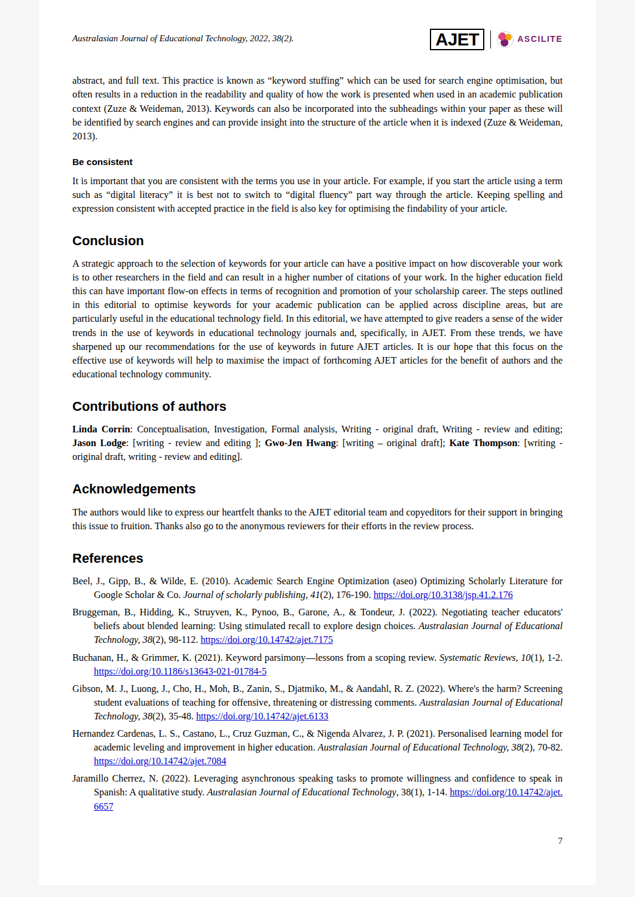Australasian Journal of Educational Technology, 2022, 38(2).
AJET ASCILITE
abstract, and full text. This practice is known as “keyword stuffing” which can be used for search engine optimisation, but often results in a reduction in the readability and quality of how the work is presented when used in an academic publication context (Zuze & Weideman, 2013). Keywords can also be incorporated into the subheadings within your paper as these will be identified by search engines and can provide insight into the structure of the article when it is indexed (Zuze & Weideman, 2013).
Be consistent
It is important that you are consistent with the terms you use in your article. For example, if you start the article using a term such as “digital literacy” it is best not to switch to “digital fluency” part way through the article. Keeping spelling and expression consistent with accepted practice in the field is also key for optimising the findability of your article.
Conclusion
A strategic approach to the selection of keywords for your article can have a positive impact on how discoverable your work is to other researchers in the field and can result in a higher number of citations of your work. In the higher education field this can have important flow-on effects in terms of recognition and promotion of your scholarship career. The steps outlined in this editorial to optimise keywords for your academic publication can be applied across discipline areas, but are particularly useful in the educational technology field. In this editorial, we have attempted to give readers a sense of the wider trends in the use of keywords in educational technology journals and, specifically, in AJET. From these trends, we have sharpened up our recommendations for the use of keywords in future AJET articles. It is our hope that this focus on the effective use of keywords will help to maximise the impact of forthcoming AJET articles for the benefit of authors and the educational technology community.
Contributions of authors
Linda Corrin: Conceptualisation, Investigation, Formal analysis, Writing - original draft, Writing - review and editing; Jason Lodge: [writing - review and editing ]; Gwo-Jen Hwang: [writing – original draft]; Kate Thompson: [writing - original draft, writing - review and editing].
Acknowledgements
The authors would like to express our heartfelt thanks to the AJET editorial team and copyeditors for their support in bringing this issue to fruition. Thanks also go to the anonymous reviewers for their efforts in the review process.
References
Beel, J., Gipp, B., & Wilde, E. (2010). Academic Search Engine Optimization (aseo) Optimizing Scholarly Literature for Google Scholar & Co. Journal of scholarly publishing, 41(2), 176-190. https://doi.org/10.3138/jsp.41.2.176
Bruggeman, B., Hidding, K., Struyven, K., Pynoo, B., Garone, A., & Tondeur, J. (2022). Negotiating teacher educators' beliefs about blended learning: Using stimulated recall to explore design choices. Australasian Journal of Educational Technology, 38(2), 98-112. https://doi.org/10.14742/ajet.7175
Buchanan, H., & Grimmer, K. (2021). Keyword parsimony—lessons from a scoping review. Systematic Reviews, 10(1), 1-2. https://doi.org/10.1186/s13643-021-01784-5
Gibson, M. J., Luong, J., Cho, H., Moh, B., Zanin, S., Djatmiko, M., & Aandahl, R. Z. (2022). Where's the harm? Screening student evaluations of teaching for offensive, threatening or distressing comments. Australasian Journal of Educational Technology, 38(2), 35-48. https://doi.org/10.14742/ajet.6133
Hernandez Cardenas, L. S., Castano, L., Cruz Guzman, C., & Nigenda Alvarez, J. P. (2021). Personalised learning model for academic leveling and improvement in higher education. Australasian Journal of Educational Technology, 38(2), 70-82. https://doi.org/10.14742/ajet.7084
Jaramillo Cherrez, N. (2022). Leveraging asynchronous speaking tasks to promote willingness and confidence to speak in Spanish: A qualitative study. Australasian Journal of Educational Technology, 38(1), 1-14. https://doi.org/10.14742/ajet.6657
7